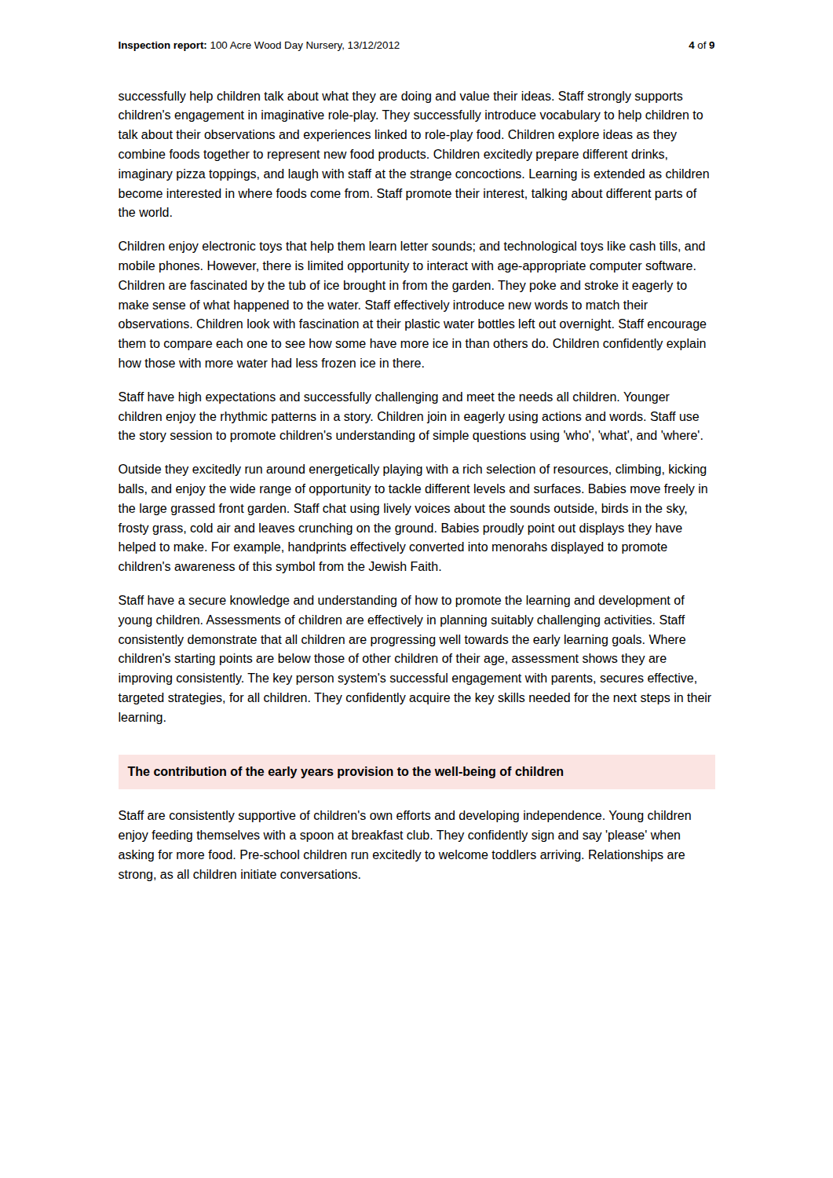Inspection report: 100 Acre Wood Day Nursery, 13/12/2012
4 of 9
successfully help children talk about what they are doing and value their ideas. Staff strongly supports children's engagement in imaginative role-play. They successfully introduce vocabulary to help children to talk about their observations and experiences linked to role-play food. Children explore ideas as they combine foods together to represent new food products. Children excitedly prepare different drinks, imaginary pizza toppings, and laugh with staff at the strange concoctions. Learning is extended as children become interested in where foods come from. Staff promote their interest, talking about different parts of the world.
Children enjoy electronic toys that help them learn letter sounds; and technological toys like cash tills, and mobile phones. However, there is limited opportunity to interact with age-appropriate computer software. Children are fascinated by the tub of ice brought in from the garden. They poke and stroke it eagerly to make sense of what happened to the water. Staff effectively introduce new words to match their observations. Children look with fascination at their plastic water bottles left out overnight. Staff encourage them to compare each one to see how some have more ice in than others do. Children confidently explain how those with more water had less frozen ice in there.
Staff have high expectations and successfully challenging and meet the needs all children. Younger children enjoy the rhythmic patterns in a story. Children join in eagerly using actions and words. Staff use the story session to promote children's understanding of simple questions using 'who', 'what', and 'where'.
Outside they excitedly run around energetically playing with a rich selection of resources, climbing, kicking balls, and enjoy the wide range of opportunity to tackle different levels and surfaces. Babies move freely in the large grassed front garden. Staff chat using lively voices about the sounds outside, birds in the sky, frosty grass, cold air and leaves crunching on the ground. Babies proudly point out displays they have helped to make. For example, handprints effectively converted into menorahs displayed to promote children's awareness of this symbol from the Jewish Faith.
Staff have a secure knowledge and understanding of how to promote the learning and development of young children. Assessments of children are effectively in planning suitably challenging activities. Staff consistently demonstrate that all children are progressing well towards the early learning goals. Where children's starting points are below those of other children of their age, assessment shows they are improving consistently. The key person system's successful engagement with parents, secures effective, targeted strategies, for all children. They confidently acquire the key skills needed for the next steps in their learning.
The contribution of the early years provision to the well-being of children
Staff are consistently supportive of children's own efforts and developing independence. Young children enjoy feeding themselves with a spoon at breakfast club. They confidently sign and say 'please' when asking for more food. Pre-school children run excitedly to welcome toddlers arriving. Relationships are strong, as all children initiate conversations.